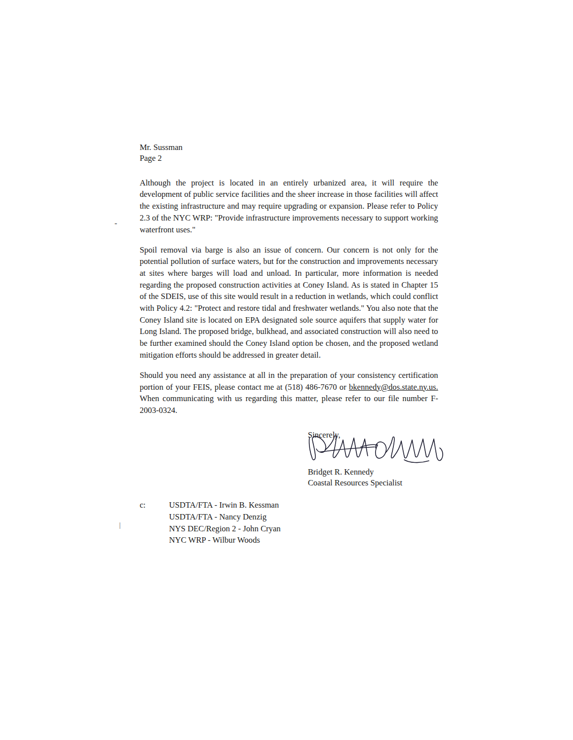-
|
Mr. Sussman Page 2
Although the project is located in an entirely urbanized area, it will require the development of public service facilities and the sheer increase in those facilities will affect the existing infrastructure and may require upgrading or expansion. Please refer to Policy 2.3 of the NYC WRP: "Provide infrastructure improvements necessary to support working waterfront uses."
Spoil removal via barge is also an issue of concern. Our concern is not only for the potential pollution of surface waters, but for the construction and improvements necessary at sites where barges will load and unload. In particular, more information is needed regarding the proposed construction activities at Coney Island. As is stated in Chapter 15 of the SDEIS, use of this site would result in a reduction in wetlands, which could conflict with Policy 4.2: "Protect and restore tidal and freshwater wetlands." You also note that the Coney Island site is located on EPA designated sole source aquifers that supply water for Long Island. The proposed bridge, bulkhead, and associated construction will also need to be further examined should the Coney Island option be chosen, and the proposed wetland mitigation efforts should be addressed in greater detail.
Should you need any assistance at all in the preparation of your consistency certification portion of your FEIS, please contact me at (518) 486-7670 or bkennedy@dos.state.ny.us. When communicating with us regarding this matter, please refer to our file number F-2003-0324.
Sincerely,
Bridget R. Kennedy
Coastal Resources Specialist
c:
USDTA/FTA - Irwin B. Kessman
USDTA/FTA - Nancy Denzig
NYS DEC/Region 2 - John Cryan
NYC WRP - Wilbur Woods